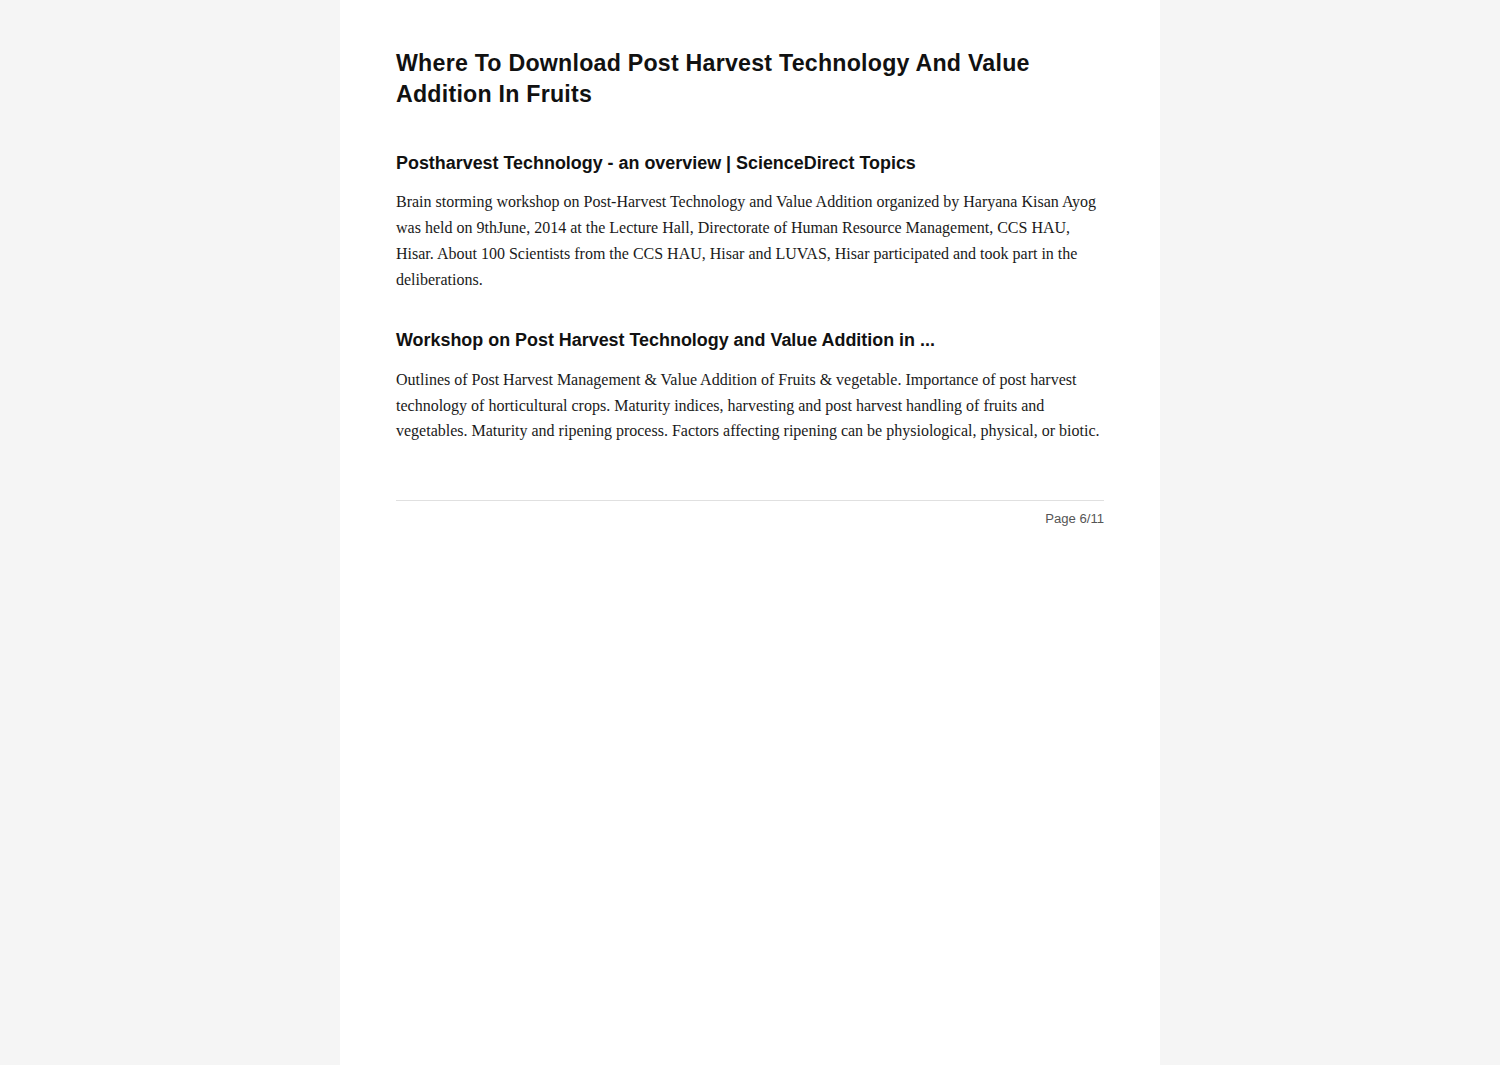Where To Download Post Harvest Technology And Value Addition In Fruits
Postharvest Technology - an overview | ScienceDirect Topics
Brain storming workshop on Post-Harvest Technology and Value Addition organized by Haryana Kisan Ayog was held on 9thJune, 2014 at the Lecture Hall, Directorate of Human Resource Management, CCS HAU, Hisar. About 100 Scientists from the CCS HAU, Hisar and LUVAS, Hisar participated and took part in the deliberations.
Workshop on Post Harvest Technology and Value Addition in ...
Outlines of Post Harvest Management & Value Addition of Fruits & vegetable. Importance of post harvest technology of horticultural crops. Maturity indices, harvesting and post harvest handling of fruits and vegetables. Maturity and ripening process. Factors affecting ripening can be physiological, physical, or biotic.
Page 6/11